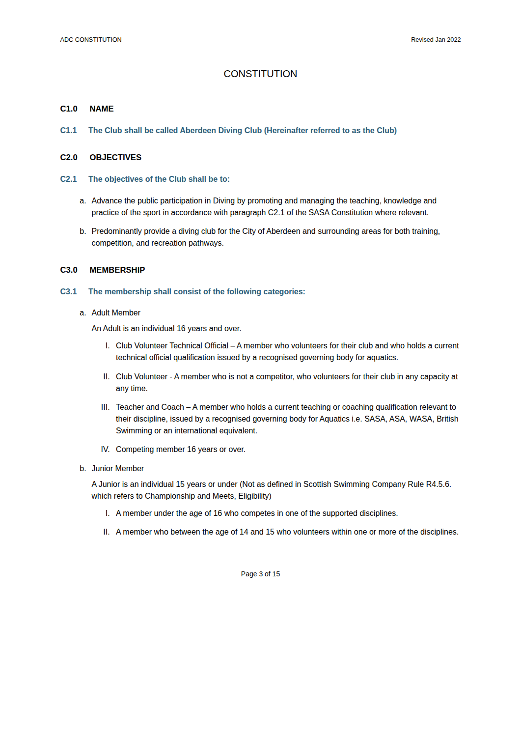ADC CONSTITUTION Revised Jan 2022
CONSTITUTION
C1.0 NAME
C1.1 The Club shall be called Aberdeen Diving Club (Hereinafter referred to as the Club)
C2.0 OBJECTIVES
C2.1 The objectives of the Club shall be to:
Advance the public participation in Diving by promoting and managing the teaching, knowledge and practice of the sport in accordance with paragraph C2.1 of the SASA Constitution where relevant.
Predominantly provide a diving club for the City of Aberdeen and surrounding areas for both training, competition, and recreation pathways.
C3.0 MEMBERSHIP
C3.1 The membership shall consist of the following categories:
Adult Member
An Adult is an individual 16 years and over.
Club Volunteer Technical Official – A member who volunteers for their club and who holds a current technical official qualification issued by a recognised governing body for aquatics.
Club Volunteer - A member who is not a competitor, who volunteers for their club in any capacity at any time.
Teacher and Coach – A member who holds a current teaching or coaching qualification relevant to their discipline, issued by a recognised governing body for Aquatics i.e. SASA, ASA, WASA, British Swimming or an international equivalent.
Competing member 16 years or over.
Junior Member
A Junior is an individual 15 years or under (Not as defined in Scottish Swimming Company Rule R4.5.6. which refers to Championship and Meets, Eligibility)
A member under the age of 16 who competes in one of the supported disciplines.
A member who between the age of 14 and 15 who volunteers within one or more of the disciplines.
Page 3 of 15